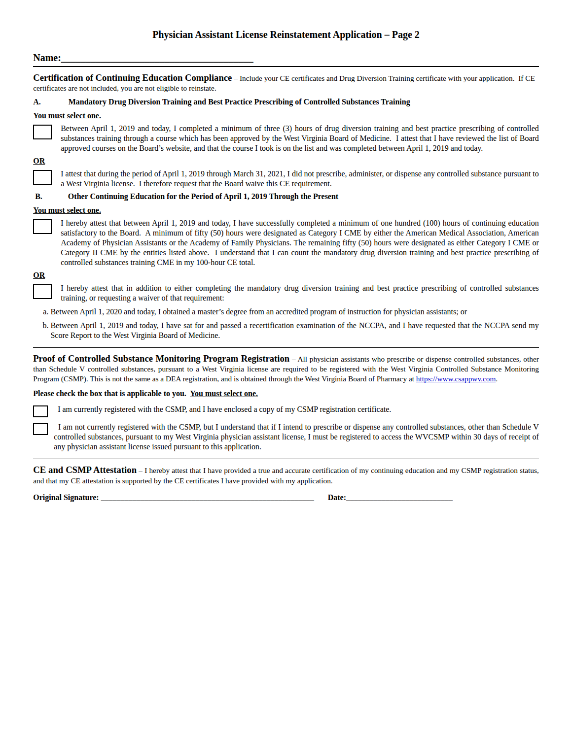Physician Assistant License Reinstatement Application – Page 2
Name:_______________________________________
Certification of Continuing Education Compliance – Include your CE certificates and Drug Diversion Training certificate with your application. If CE certificates are not included, you are not eligible to reinstate.
A. Mandatory Drug Diversion Training and Best Practice Prescribing of Controlled Substances Training
You must select one.
Between April 1, 2019 and today, I completed a minimum of three (3) hours of drug diversion training and best practice prescribing of controlled substances training through a course which has been approved by the West Virginia Board of Medicine. I attest that I have reviewed the list of Board approved courses on the Board’s website, and that the course I took is on the list and was completed between April 1, 2019 and today.
OR
I attest that during the period of April 1, 2019 through March 31, 2021, I did not prescribe, administer, or dispense any controlled substance pursuant to a West Virginia license. I therefore request that the Board waive this CE requirement.
B. Other Continuing Education for the Period of April 1, 2019 Through the Present
You must select one.
I hereby attest that between April 1, 2019 and today, I have successfully completed a minimum of one hundred (100) hours of continuing education satisfactory to the Board. A minimum of fifty (50) hours were designated as Category I CME by either the American Medical Association, American Academy of Physician Assistants or the Academy of Family Physicians. The remaining fifty (50) hours were designated as either Category I CME or Category II CME by the entities listed above. I understand that I can count the mandatory drug diversion training and best practice prescribing of controlled substances training CME in my 100-hour CE total.
OR
I hereby attest that in addition to either completing the mandatory drug diversion training and best practice prescribing of controlled substances training, or requesting a waiver of that requirement:
Between April 1, 2020 and today, I obtained a master’s degree from an accredited program of instruction for physician assistants; or
Between April 1, 2019 and today, I have sat for and passed a recertification examination of the NCCPA, and I have requested that the NCCPA send my Score Report to the West Virginia Board of Medicine.
Proof of Controlled Substance Monitoring Program Registration – All physician assistants who prescribe or dispense controlled substances, other than Schedule V controlled substances, pursuant to a West Virginia license are required to be registered with the West Virginia Controlled Substance Monitoring Program (CSMP). This is not the same as a DEA registration, and is obtained through the West Virginia Board of Pharmacy at https://www.csappwv.com.
Please check the box that is applicable to you. You must select one.
I am currently registered with the CSMP, and I have enclosed a copy of my CSMP registration certificate.
I am not currently registered with the CSMP, but I understand that if I intend to prescribe or dispense any controlled substances, other than Schedule V controlled substances, pursuant to my West Virginia physician assistant license, I must be registered to access the WVCSMP within 30 days of receipt of any physician assistant license issued pursuant to this application.
CE and CSMP Attestation – I hereby attest that I have provided a true and accurate certification of my continuing education and my CSMP registration status, and that my CE attestation is supported by the CE certificates I have provided with my application.
Original Signature: ______________________________________________________ Date:___________________________